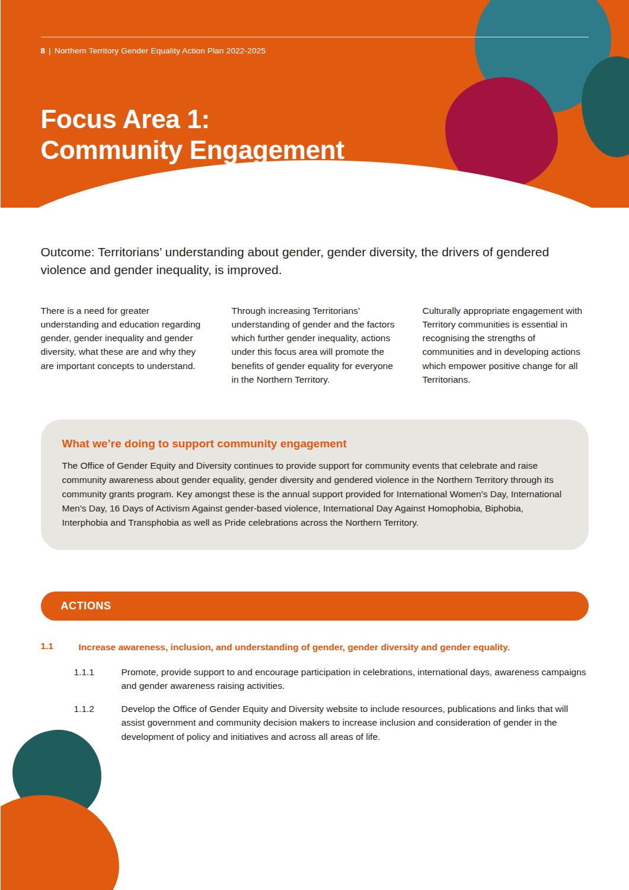8|Northern Territory Gender Equality Action Plan 2022-2025
Focus Area 1:
Community Engagement
Outcome: Territorians’ understanding about gender, gender diversity, the drivers of gendered violence and gender inequality, is improved.
There is a need for greater understanding and education regarding gender, gender inequality and gender diversity, what these are and why they are important concepts to understand.
Through increasing Territorians’ understanding of gender and the factors which further gender inequality, actions under this focus area will promote the benefits of gender equality for everyone in the Northern Territory.
Culturally appropriate engagement with Territory communities is essential in recognising the strengths of communities and in developing actions which empower positive change for all Territorians.
What we’re doing to support community engagement
The Office of Gender Equity and Diversity continues to provide support for community events that celebrate and raise community awareness about gender equality, gender diversity and gendered violence in the Northern Territory through its community grants program. Key amongst these is the annual support provided for International Women’s Day, International Men’s Day, 16 Days of Activism Against gender-based violence, International Day Against Homophobia, Biphobia, Interphobia and Transphobia as well as Pride celebrations across the Northern Territory.
ACTIONS
1.1
Increase awareness, inclusion, and understanding of gender, gender diversity and gender equality.
1.1.1
Promote, provide support to and encourage participation in celebrations, international days, awareness campaigns and gender awareness raising activities.
1.1.2
Develop the Office of Gender Equity and Diversity website to include resources, publications and links that will assist government and community decision makers to increase inclusion and consideration of gender in the development of policy and initiatives and across all areas of life.